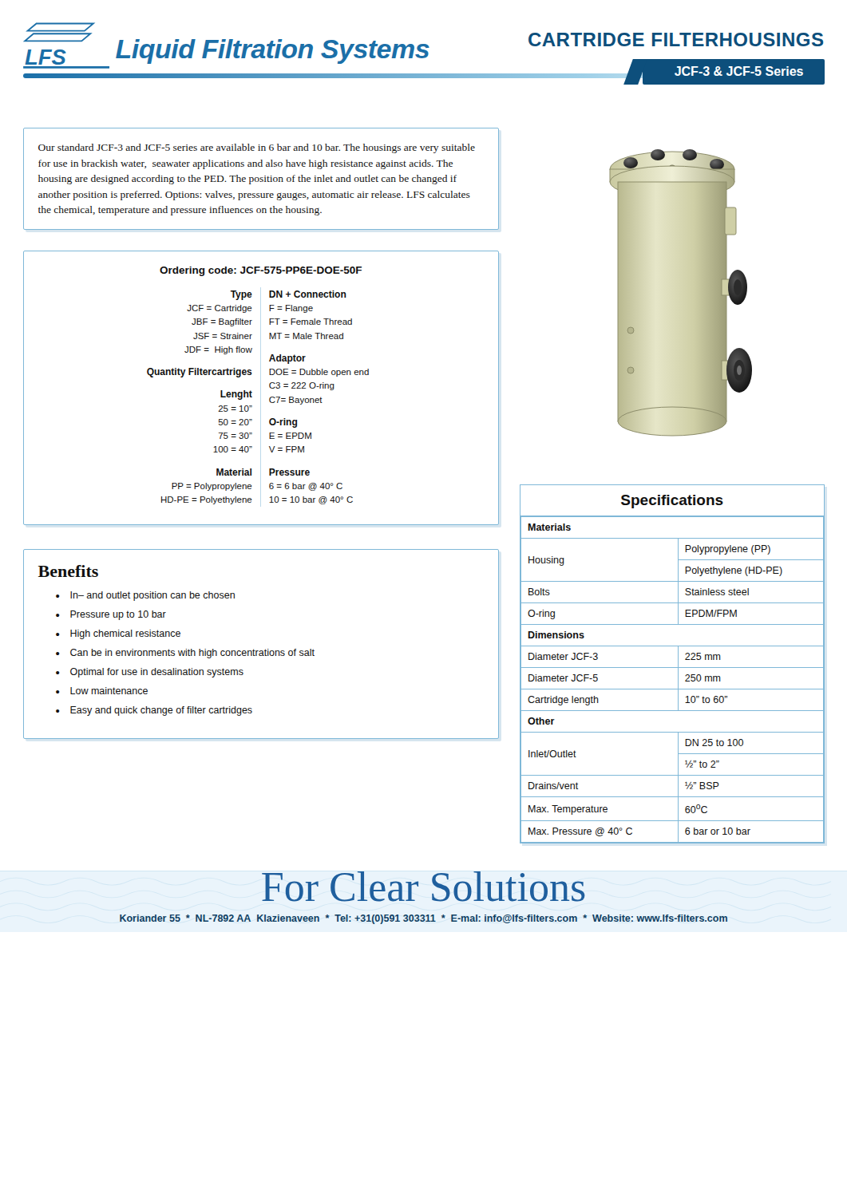LFS
Liquid Filtration Systems
CARTRIDGE FILTERHOUSINGS
JCF-3 & JCF-5 Series
Our standard JCF-3 and JCF-5 series are available in 6 bar and 10 bar. The housings are very suitable for use in brackish water, seawater applications and also have high resistance against acids. The housing are designed according to the PED. The position of the inlet and outlet can be changed if another position is preferred. Options: valves, pressure gauges, automatic air release. LFS calculates the chemical, temperature and pressure influences on the housing.
Ordering code: JCF-575-PP6E-DOE-50F
Type
JCF = Cartridge
JBF = Bagfilter
JSF = Strainer
JDF = High flow
Quantity Filtercartriges
Lenght
25 = 10”
50 = 20”
75 = 30”
100 = 40”
Material
PP = Polypropylene
HD-PE = Polyethylene
DN + Connection
F = Flange
FT = Female Thread
MT = Male Thread
Adaptor
DOE = Dubble open end
C3 = 222 O-ring
C7= Bayonet
O-ring
E = EPDM
V = FPM
Pressure
6 = 6 bar @ 40° C
10 = 10 bar @ 40° C
Benefits
In– and outlet position can be chosen
Pressure up to 10 bar
High chemical resistance
Can be in environments with high concentrations of salt
Optimal for use in desalination systems
Low maintenance
Easy and quick change of filter cartridges
Specifications
| Materials |
| Housing | Polypropylene (PP) |
| Polyethylene (HD-PE) |
| Bolts | Stainless steel |
| O-ring | EPDM/FPM |
| Dimensions |
| Diameter JCF-3 | 225 mm |
| Diameter JCF-5 | 250 mm |
| Cartridge length | 10” to 60” |
| Other |
| Inlet/Outlet | DN 25 to 100 |
| ½” to 2” |
| Drains/vent | ½” BSP |
| Max. Temperature | 60 o C |
| Max. Pressure @ 40° C | 6 bar or 10 bar |
For Clear Solutions
Koriander 55 * NL-7892 AA Klazienaveen * Tel: +31(0)591 303311 * E-mal: info@lfs-filters.com * Website: www.lfs-filters.com